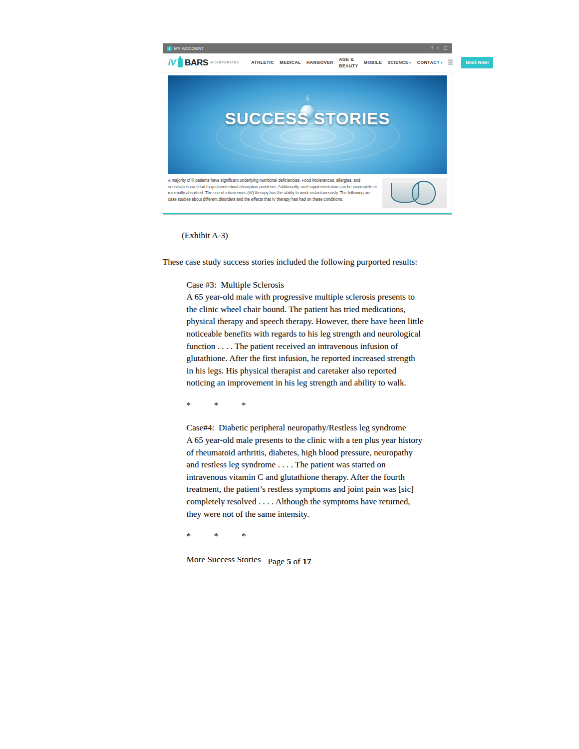iMY ACCOUNT
ft▢
iV BARS INCORPORATED
ATHLETIC MEDICAL HANGOVER AGE & BEAUTY MOBILE SCIENCE▾ CONTACT▾
☰ Book Now!
SUCCESS STORIES
A majority of ill patients have significant underlying nutritional deficiencies. Food intolerances, allergies, and sensitivities can lead to gastrointestinal absorption problems. Additionally, oral supplementation can be incomplete or minimally absorbed. The use of intravenous (iV) therapy has the ability to work instantaneously. The following are case studies about different disorders and the effects that iV therapy has had on these conditions.
(Exhibit A-3)
These case study success stories included the following purported results:
Case #3: Multiple Sclerosis
A 65 year-old male with progressive multiple sclerosis presents to the clinic wheel chair bound. The patient has tried medications, physical therapy and speech therapy. However, there have been little noticeable benefits with regards to his leg strength and neurological function . . . . The patient received an intravenous infusion of glutathione. After the first infusion, he reported increased strength in his legs. His physical therapist and caretaker also reported noticing an improvement in his leg strength and ability to walk.
* * *
Case#4: Diabetic peripheral neuropathy/Restless leg syndrome
A 65 year-old male presents to the clinic with a ten plus year history of rheumatoid arthritis, diabetes, high blood pressure, neuropathy and restless leg syndrome . . . . The patient was started on intravenous vitamin C and glutathione therapy. After the fourth treatment, the patient’s restless symptoms and joint pain was [sic] completely resolved . . . . Although the symptoms have returned, they were not of the same intensity.
* * *
More Success Stories
Page 5 of 17